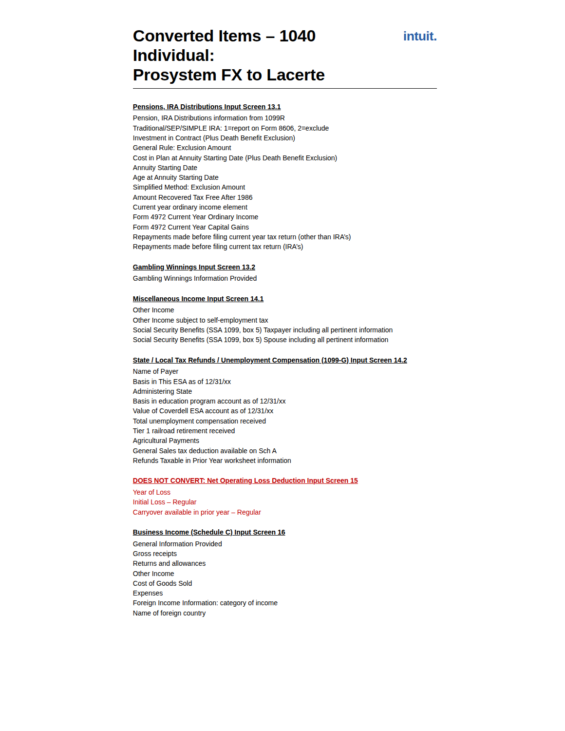intuit.
Converted Items – 1040 Individual:
Prosystem FX to Lacerte
Pensions, IRA Distributions Input Screen 13.1
Pension, IRA Distributions information from 1099R
Traditional/SEP/SIMPLE IRA: 1=report on Form 8606, 2=exclude
Investment in Contract (Plus Death Benefit Exclusion)
General Rule: Exclusion Amount
Cost in Plan at Annuity Starting Date (Plus Death Benefit Exclusion)
Annuity Starting Date
Age at Annuity Starting Date
Simplified Method: Exclusion Amount
Amount Recovered Tax Free After 1986
Current year ordinary income element
Form 4972 Current Year Ordinary Income
Form 4972 Current Year Capital Gains
Repayments made before filing current year tax return (other than IRA’s)
Repayments made before filing current tax return (IRA’s)
Gambling Winnings Input Screen 13.2
Gambling Winnings Information Provided
Miscellaneous Income Input Screen 14.1
Other Income
Other Income subject to self-employment tax
Social Security Benefits (SSA 1099, box 5) Taxpayer including all pertinent information
Social Security Benefits (SSA 1099, box 5) Spouse including all pertinent information
State / Local Tax Refunds / Unemployment Compensation (1099-G) Input Screen 14.2
Name of Payer
Basis in This ESA as of 12/31/xx
Administering State
Basis in education program account as of 12/31/xx
Value of Coverdell ESA account as of 12/31/xx
Total unemployment compensation received
Tier 1 railroad retirement received
Agricultural Payments
General Sales tax deduction available on Sch A
Refunds Taxable in Prior Year worksheet information
DOES NOT CONVERT: Net Operating Loss Deduction Input Screen 15
Year of Loss
Initial Loss – Regular
Carryover available in prior year – Regular
Business Income (Schedule C) Input Screen 16
General Information Provided
Gross receipts
Returns and allowances
Other Income
Cost of Goods Sold
Expenses
Foreign Income Information: category of income
Name of foreign country